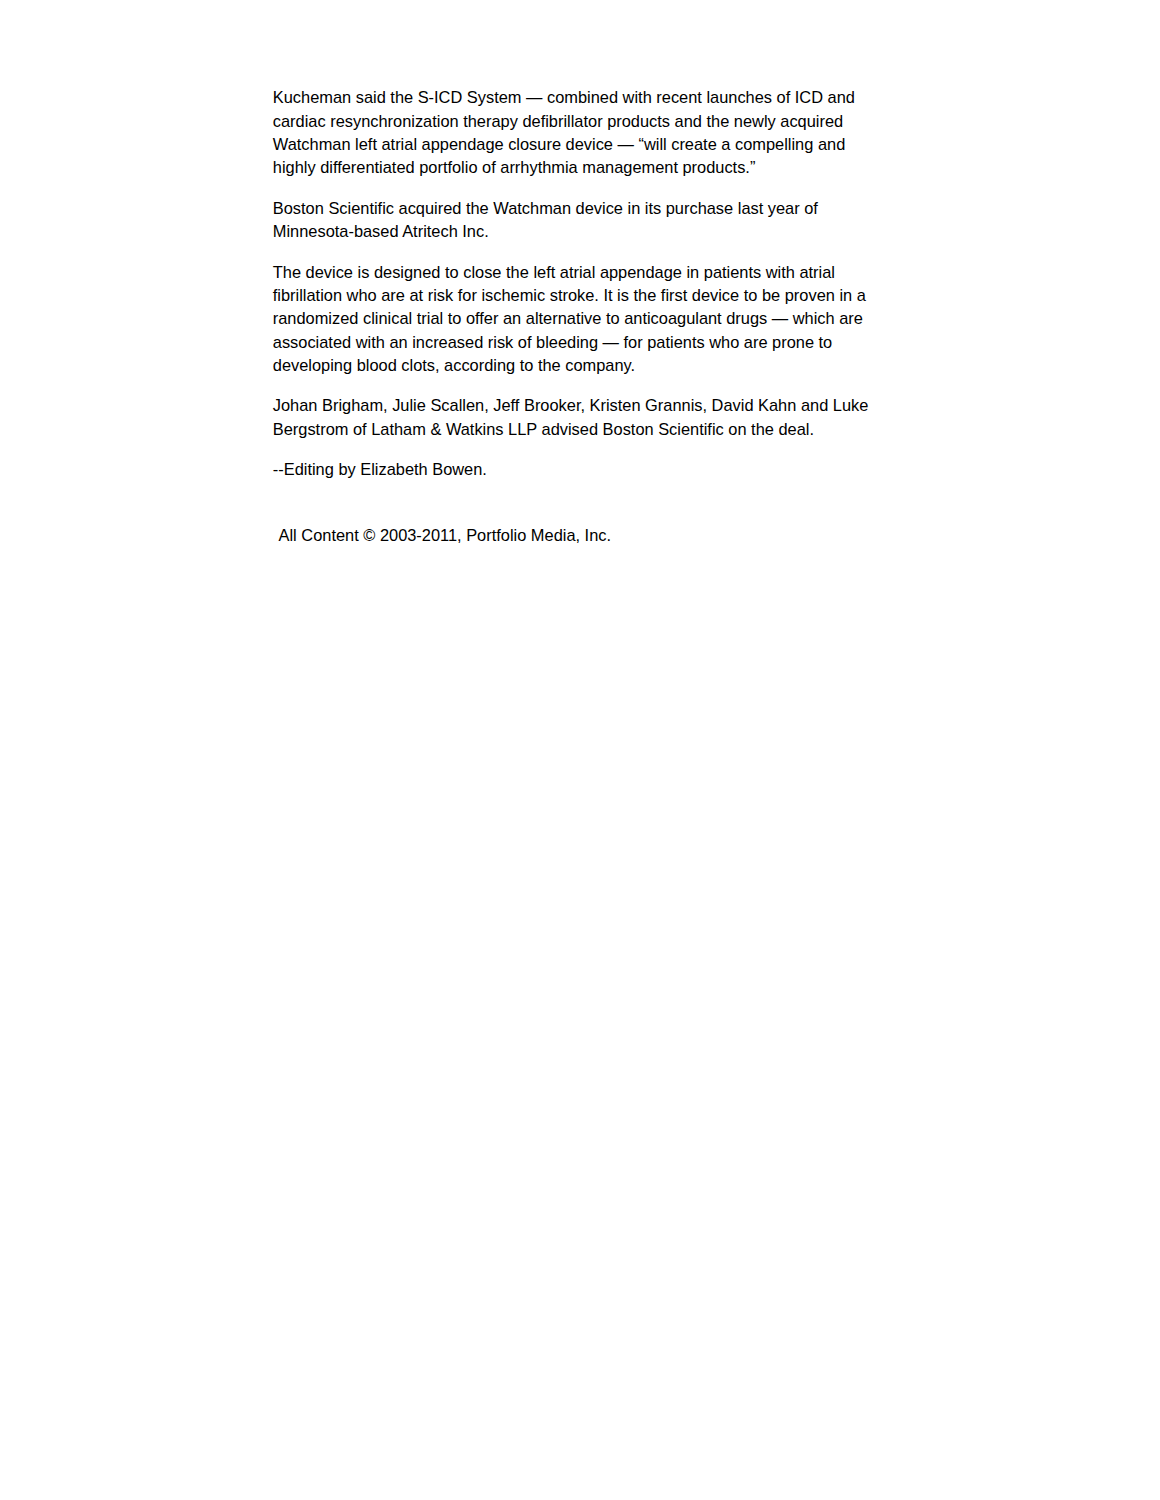Kucheman said the S-ICD System — combined with recent launches of ICD and cardiac resynchronization therapy defibrillator products and the newly acquired Watchman left atrial appendage closure device — “will create a compelling and highly differentiated portfolio of arrhythmia management products.”
Boston Scientific acquired the Watchman device in its purchase last year of Minnesota-based Atritech Inc.
The device is designed to close the left atrial appendage in patients with atrial fibrillation who are at risk for ischemic stroke. It is the first device to be proven in a randomized clinical trial to offer an alternative to anticoagulant drugs — which are associated with an increased risk of bleeding — for patients who are prone to developing blood clots, according to the company.
Johan Brigham, Julie Scallen, Jeff Brooker, Kristen Grannis, David Kahn and Luke Bergstrom of Latham & Watkins LLP advised Boston Scientific on the deal.
--Editing by Elizabeth Bowen.
All Content © 2003-2011, Portfolio Media, Inc.